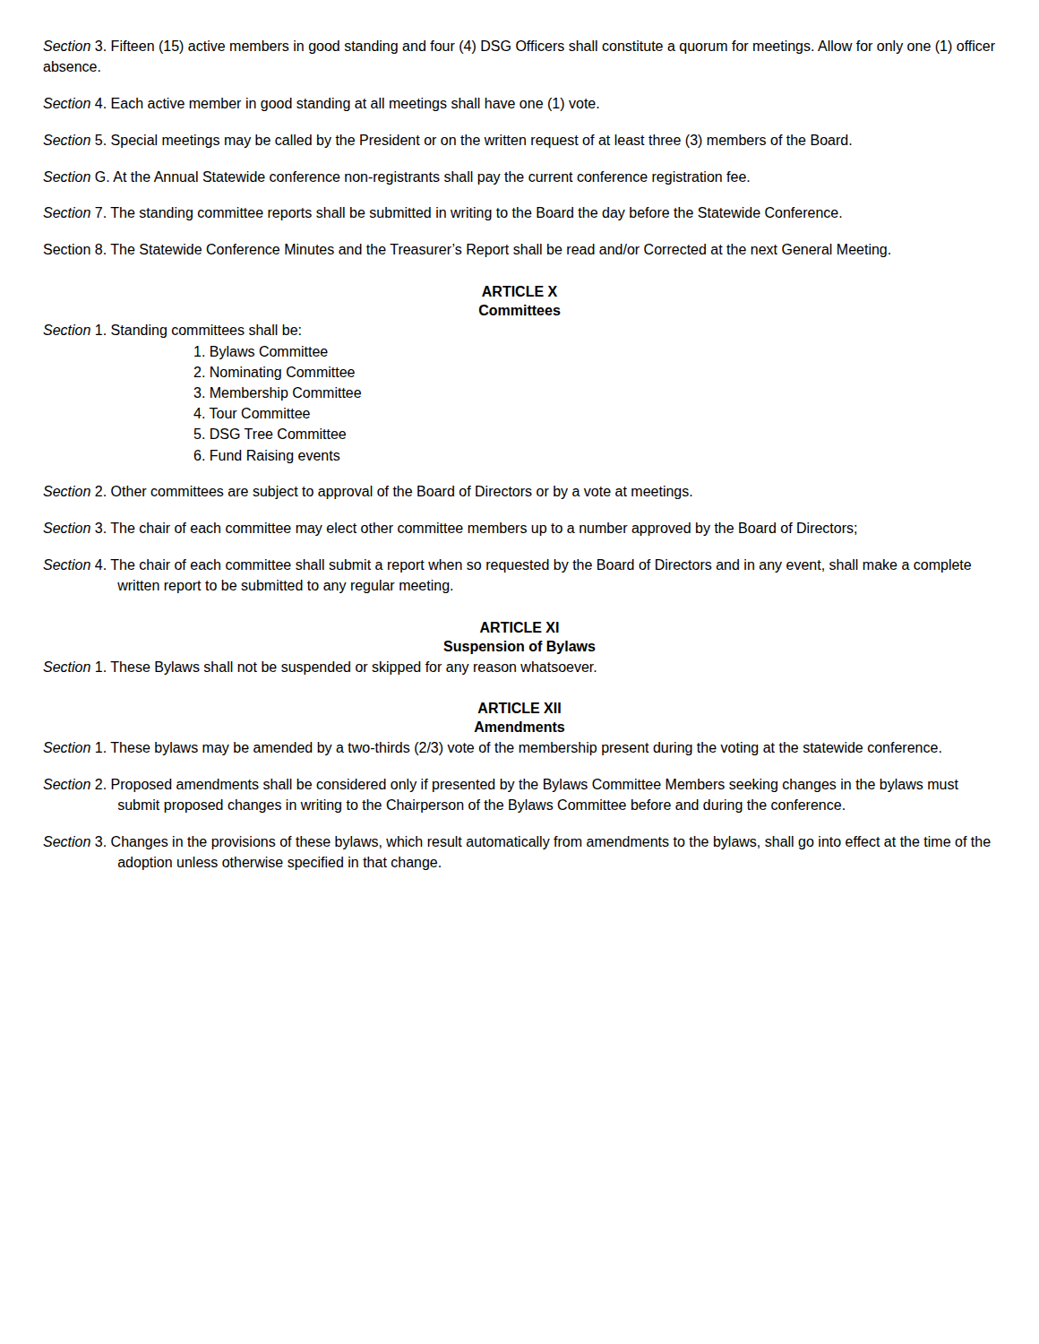Section 3. Fifteen (15) active members in good standing and four (4) DSG Officers shall constitute a quorum for meetings. Allow for only one (1) officer absence.
Section 4. Each active member in good standing at all meetings shall have one (1) vote.
Section 5. Special meetings may be called by the President or on the written request of at least three (3) members of the Board.
Section G. At the Annual Statewide conference non-registrants shall pay the current conference registration fee.
Section 7. The standing committee reports shall be submitted in writing to the Board the day before the Statewide Conference.
Section 8. The Statewide Conference Minutes and the Treasurer’s Report shall be read and/or Corrected at the next General Meeting.
ARTICLE XCommittees
Section 1. Standing committees shall be:
1. Bylaws Committee
2. Nominating Committee
3. Membership Committee
4. Tour Committee
5. DSG Tree Committee
6. Fund Raising events
Section 2. Other committees are subject to approval of the Board of Directors or by a vote at meetings.
Section 3. The chair of each committee may elect other committee members up to a number approved by the Board of Directors;
Section 4. The chair of each committee shall submit a report when so requested by the Board of Directors and in any event, shall make a complete written report to be submitted to any regular meeting.
ARTICLE XISuspension of Bylaws
Section 1. These Bylaws shall not be suspended or skipped for any reason whatsoever.
ARTICLE XIIAmendments
Section 1. These bylaws may be amended by a two-thirds (2/3) vote of the membership present during the voting at the statewide conference.
Section 2. Proposed amendments shall be considered only if presented by the Bylaws Committee Members seeking changes in the bylaws must submit proposed changes in writing to the Chairperson of the Bylaws Committee before and during the conference.
Section 3. Changes in the provisions of these bylaws, which result automatically from amendments to the bylaws, shall go into effect at the time of the adoption unless otherwise specified in that change.